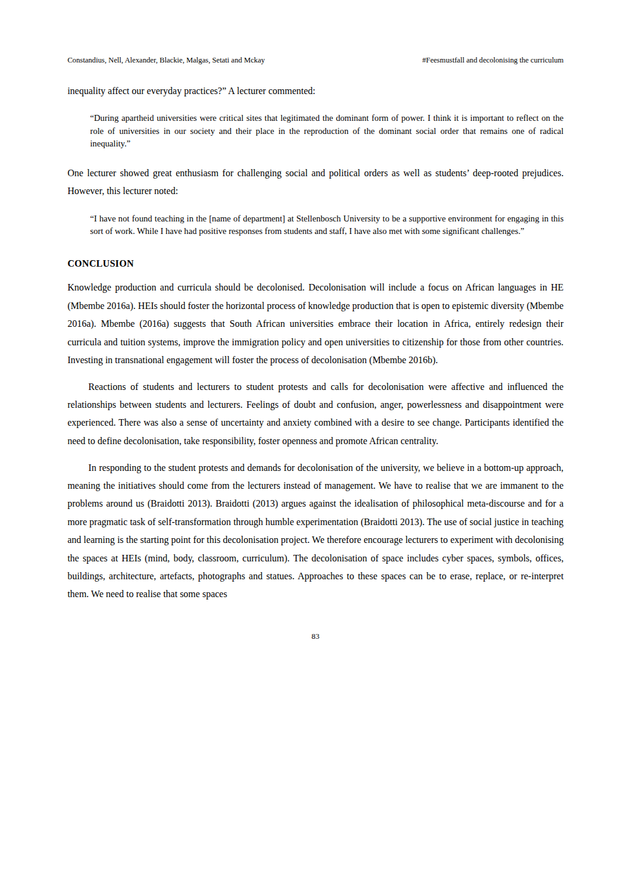Constandius, Nell, Alexander, Blackie, Malgas, Setati and Mckay
#Feesmustfall and decolonising the curriculum
inequality affect our everyday practices?” A lecturer commented:
“During apartheid universities were critical sites that legitimated the dominant form of power. I think it is important to reflect on the role of universities in our society and their place in the reproduction of the dominant social order that remains one of radical inequality.”
One lecturer showed great enthusiasm for challenging social and political orders as well as students’ deep-rooted prejudices. However, this lecturer noted:
“I have not found teaching in the [name of department] at Stellenbosch University to be a supportive environment for engaging in this sort of work. While I have had positive responses from students and staff, I have also met with some significant challenges.”
Conclusion
Knowledge production and curricula should be decolonised. Decolonisation will include a focus on African languages in HE (Mbembe 2016a). HEIs should foster the horizontal process of knowledge production that is open to epistemic diversity (Mbembe 2016a). Mbembe (2016a) suggests that South African universities embrace their location in Africa, entirely redesign their curricula and tuition systems, improve the immigration policy and open universities to citizenship for those from other countries. Investing in transnational engagement will foster the process of decolonisation (Mbembe 2016b).
Reactions of students and lecturers to student protests and calls for decolonisation were affective and influenced the relationships between students and lecturers. Feelings of doubt and confusion, anger, powerlessness and disappointment were experienced. There was also a sense of uncertainty and anxiety combined with a desire to see change. Participants identified the need to define decolonisation, take responsibility, foster openness and promote African centrality.
In responding to the student protests and demands for decolonisation of the university, we believe in a bottom-up approach, meaning the initiatives should come from the lecturers instead of management. We have to realise that we are immanent to the problems around us (Braidotti 2013). Braidotti (2013) argues against the idealisation of philosophical meta-discourse and for a more pragmatic task of self-transformation through humble experimentation (Braidotti 2013). The use of social justice in teaching and learning is the starting point for this decolonisation project. We therefore encourage lecturers to experiment with decolonising the spaces at HEIs (mind, body, classroom, curriculum). The decolonisation of space includes cyber spaces, symbols, offices, buildings, architecture, artefacts, photographs and statues. Approaches to these spaces can be to erase, replace, or re-interpret them. We need to realise that some spaces
83